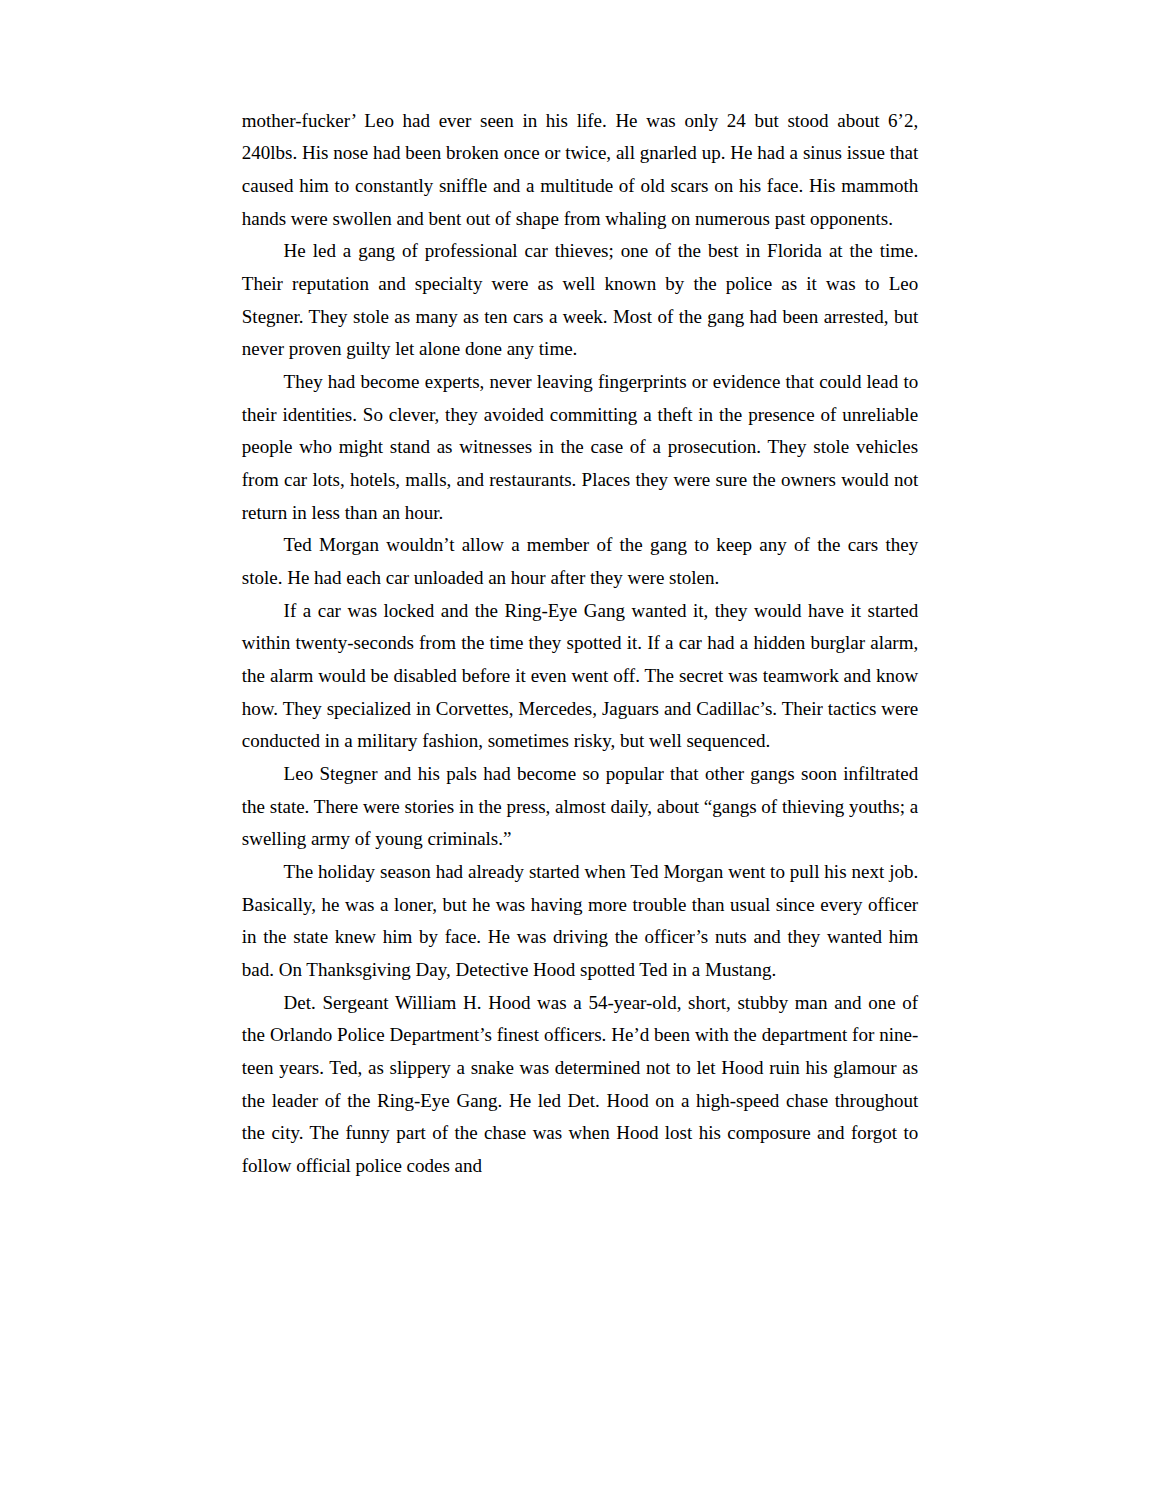mother-fucker’ Leo had ever seen in his life. He was only 24 but stood about 6’2, 240lbs. His nose had been broken once or twice, all gnarled up. He had a sinus issue that caused him to constantly sniffle and a multitude of old scars on his face. His mammoth hands were swollen and bent out of shape from whaling on numerous past opponents.
He led a gang of professional car thieves; one of the best in Florida at the time. Their reputation and specialty were as well known by the police as it was to Leo Stegner. They stole as many as ten cars a week. Most of the gang had been arrested, but never proven guilty let alone done any time.
They had become experts, never leaving fingerprints or evidence that could lead to their identities. So clever, they avoided committing a theft in the presence of unreliable people who might stand as witnesses in the case of a prosecution. They stole vehicles from car lots, hotels, malls, and restaurants. Places they were sure the owners would not return in less than an hour.
Ted Morgan wouldn’t allow a member of the gang to keep any of the cars they stole. He had each car unloaded an hour after they were stolen.
If a car was locked and the Ring-Eye Gang wanted it, they would have it started within twenty-seconds from the time they spotted it. If a car had a hidden burglar alarm, the alarm would be disabled before it even went off. The secret was teamwork and know how. They specialized in Corvettes, Mercedes, Jaguars and Cadillac’s. Their tactics were conducted in a military fashion, sometimes risky, but well sequenced.
Leo Stegner and his pals had become so popular that other gangs soon infiltrated the state. There were stories in the press, almost daily, about “gangs of thieving youths; a swelling army of young criminals.”
The holiday season had already started when Ted Morgan went to pull his next job. Basically, he was a loner, but he was having more trouble than usual since every officer in the state knew him by face. He was driving the officer’s nuts and they wanted him bad. On Thanksgiving Day, Detective Hood spotted Ted in a Mustang.
Det. Sergeant William H. Hood was a 54-year-old, short, stubby man and one of the Orlando Police Department’s finest officers. He’d been with the department for nineteen years. Ted, as slippery a snake was determined not to let Hood ruin his glamour as the leader of the Ring-Eye Gang. He led Det. Hood on a high-speed chase throughout the city. The funny part of the chase was when Hood lost his composure and forgot to follow official police codes and